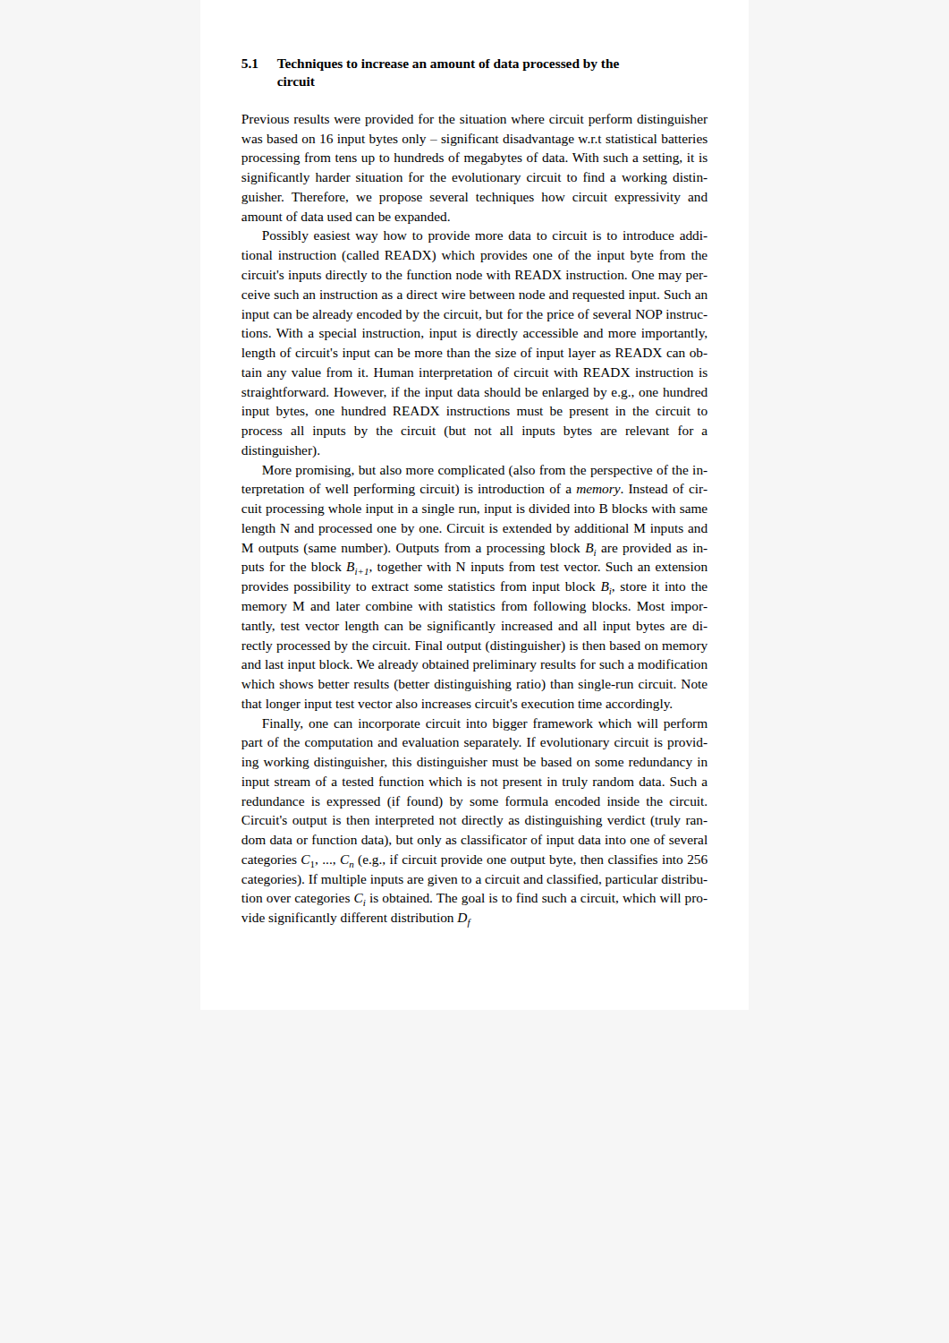5.1 Techniques to increase an amount of data processed by the circuit
Previous results were provided for the situation where circuit perform distinguisher was based on 16 input bytes only – significant disadvantage w.r.t statistical batteries processing from tens up to hundreds of megabytes of data. With such a setting, it is significantly harder situation for the evolutionary circuit to find a working distinguisher. Therefore, we propose several techniques how circuit expressivity and amount of data used can be expanded.
Possibly easiest way how to provide more data to circuit is to introduce additional instruction (called READX) which provides one of the input byte from the circuit's inputs directly to the function node with READX instruction. One may perceive such an instruction as a direct wire between node and requested input. Such an input can be already encoded by the circuit, but for the price of several NOP instructions. With a special instruction, input is directly accessible and more importantly, length of circuit's input can be more than the size of input layer as READX can obtain any value from it. Human interpretation of circuit with READX instruction is straightforward. However, if the input data should be enlarged by e.g., one hundred input bytes, one hundred READX instructions must be present in the circuit to process all inputs by the circuit (but not all inputs bytes are relevant for a distinguisher).
More promising, but also more complicated (also from the perspective of the interpretation of well performing circuit) is introduction of a memory. Instead of circuit processing whole input in a single run, input is divided into B blocks with same length N and processed one by one. Circuit is extended by additional M inputs and M outputs (same number). Outputs from a processing block Bi are provided as inputs for the block Bi+1, together with N inputs from test vector. Such an extension provides possibility to extract some statistics from input block Bi, store it into the memory M and later combine with statistics from following blocks. Most importantly, test vector length can be significantly increased and all input bytes are directly processed by the circuit. Final output (distinguisher) is then based on memory and last input block. We already obtained preliminary results for such a modification which shows better results (better distinguishing ratio) than single-run circuit. Note that longer input test vector also increases circuit's execution time accordingly.
Finally, one can incorporate circuit into bigger framework which will perform part of the computation and evaluation separately. If evolutionary circuit is providing working distinguisher, this distinguisher must be based on some redundancy in input stream of a tested function which is not present in truly random data. Such a redundance is expressed (if found) by some formula encoded inside the circuit. Circuit's output is then interpreted not directly as distinguishing verdict (truly random data or function data), but only as classificator of input data into one of several categories C1, ..., Cn (e.g., if circuit provide one output byte, then classifies into 256 categories). If multiple inputs are given to a circuit and classified, particular distribution over categories Ci is obtained. The goal is to find such a circuit, which will provide significantly different distribution Df